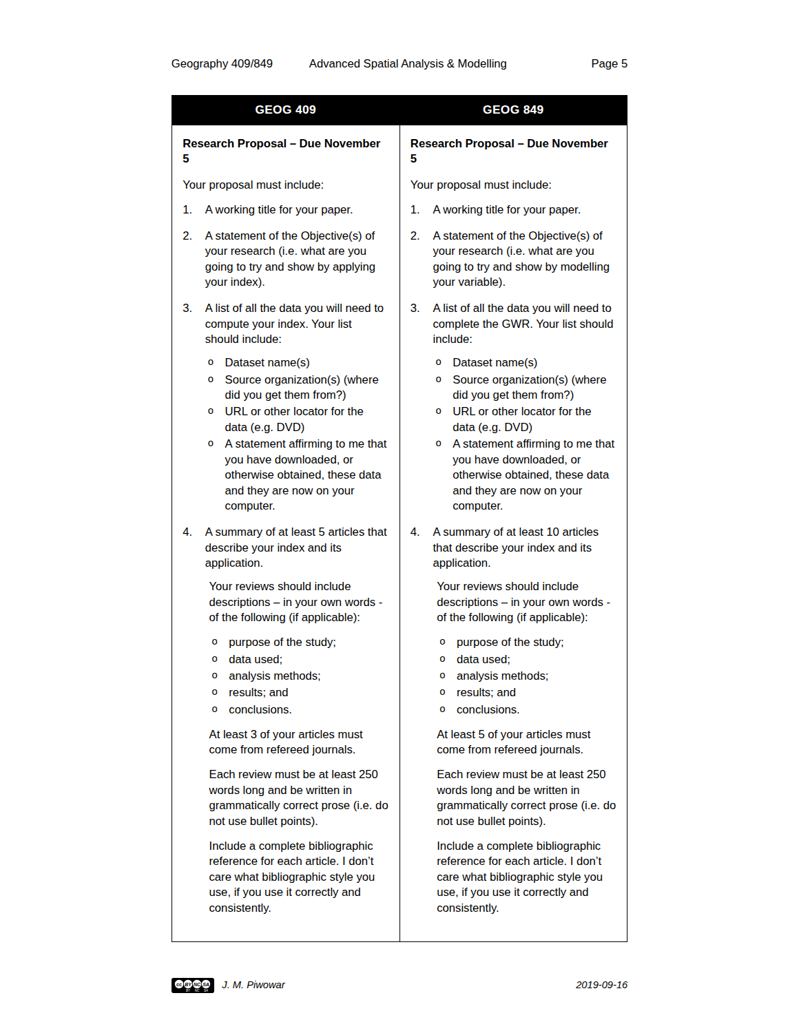Geography 409/849 Advanced Spatial Analysis & Modelling Page 5
| GEOG 409 | GEOG 849 |
| --- | --- |
| Research Proposal – Due November 5 Your proposal must include: 1. A working title for your paper. 2. A statement of the Objective(s) of your research (i.e. what are you going to try and show by applying your index). 3. A list of all the data you will need to compute your index. Your list should include: Dataset name(s) Source organization(s) (where did you get them from?) URL or other locator for the data (e.g. DVD) A statement affirming to me that you have downloaded, or otherwise obtained, these data and they are now on your computer. 4. A summary of at least 5 articles that describe your index and its application. Your reviews should include descriptions – in your own words - of the following (if applicable): purpose of the study; data used; analysis methods; results; and conclusions. At least 3 of your articles must come from refereed journals. Each review must be at least 250 words long and be written in grammatically correct prose (i.e. do not use bullet points). Include a complete bibliographic reference for each article. I don’t care what bibliographic style you use, if you use it correctly and consistently. | Research Proposal – Due November 5 Your proposal must include: 1. A working title for your paper. 2. A statement of the Objective(s) of your research (i.e. what are you going to try and show by modelling your variable). 3. A list of all the data you will need to complete the GWR. Your list should include: Dataset name(s) Source organization(s) (where did you get them from?) URL or other locator for the data (e.g. DVD) A statement affirming to me that you have downloaded, or otherwise obtained, these data and they are now on your computer. 4. A summary of at least 10 articles that describe your index and its application. Your reviews should include descriptions – in your own words - of the following (if applicable): purpose of the study; data used; analysis methods; results; and conclusions. At least 5 of your articles must come from refereed journals. Each review must be at least 250 words long and be written in grammatically correct prose (i.e. do not use bullet points). Include a complete bibliographic reference for each article. I don’t care what bibliographic style you use, if you use it correctly and consistently. |
cc BY NC SA BY NC SA
J. M. Piwowar
2019-09-16